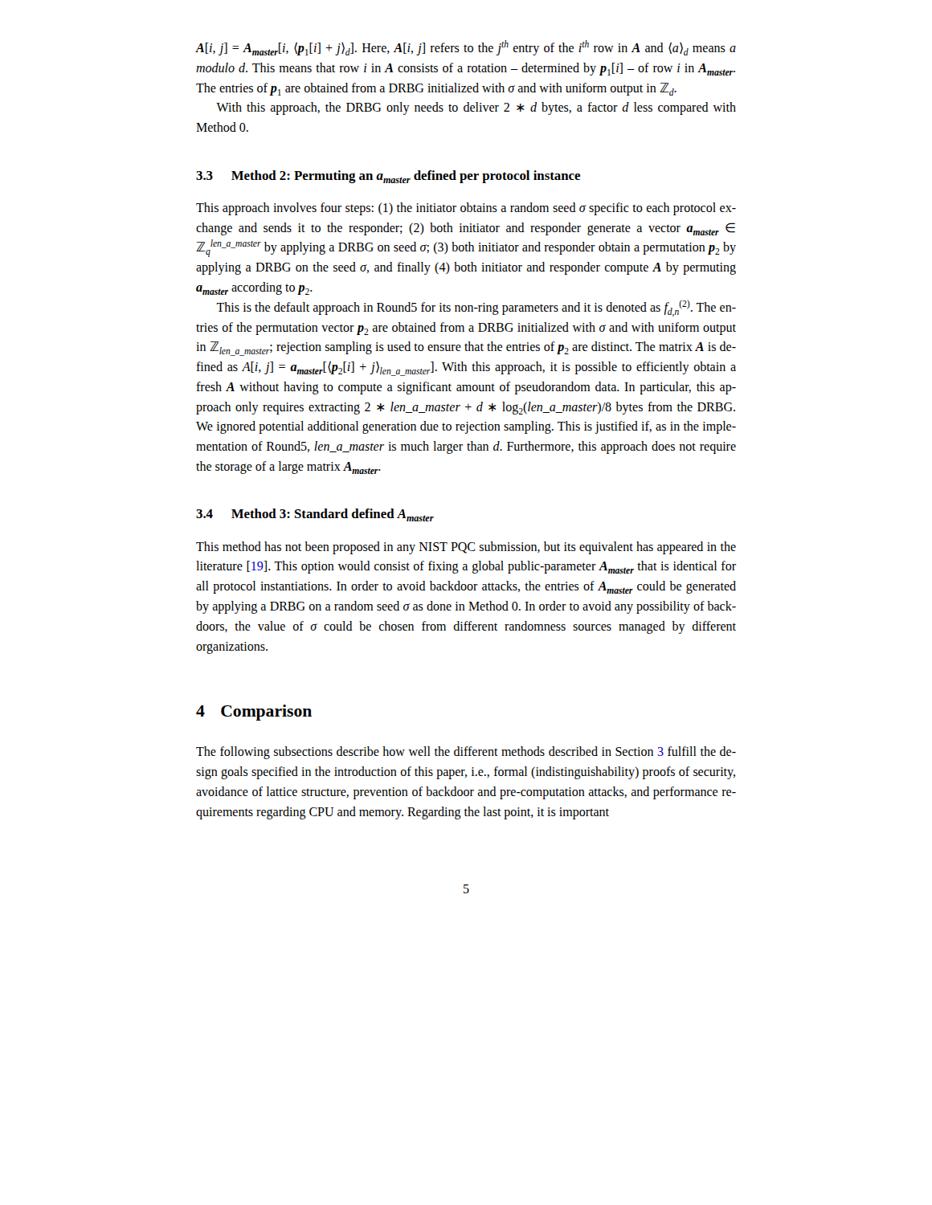A[i, j] = Amaster[i, ⟨p1[i] + j⟩d]. Here, A[i, j] refers to the jth entry of the ith row in A and ⟨a⟩d means a modulo d. This means that row i in A consists of a rotation – determined by p1[i] – of row i in Amaster. The entries of p1 are obtained from a DRBG initialized with σ and with uniform output in ℤd.
With this approach, the DRBG only needs to deliver 2 ∗ d bytes, a factor d less compared with Method 0.
3.3 Method 2: Permuting an amaster defined per protocol instance
This approach involves four steps: (1) the initiator obtains a random seed σ specific to each protocol exchange and sends it to the responder; (2) both initiator and responder generate a vector amaster ∈ ℤqlen_a_master by applying a DRBG on seed σ; (3) both initiator and responder obtain a permutation p2 by applying a DRBG on the seed σ, and finally (4) both initiator and responder compute A by permuting amaster according to p2.
This is the default approach in Round5 for its non-ring parameters and it is denoted as fd,n(2). The entries of the permutation vector p2 are obtained from a DRBG initialized with σ and with uniform output in ℤlen_a_master; rejection sampling is used to ensure that the entries of p2 are distinct. The matrix A is defined as A[i, j] = amaster[⟨p2[i] + j⟩len_a_master]. With this approach, it is possible to efficiently obtain a fresh A without having to compute a significant amount of pseudorandom data. In particular, this approach only requires extracting 2 ∗ len_a_master + d ∗ log2(len_a_master)/8 bytes from the DRBG. We ignored potential additional generation due to rejection sampling. This is justified if, as in the implementation of Round5, len_a_master is much larger than d. Furthermore, this approach does not require the storage of a large matrix Amaster.
3.4 Method 3: Standard defined Amaster
This method has not been proposed in any NIST PQC submission, but its equivalent has appeared in the literature [19]. This option would consist of fixing a global public-parameter Amaster that is identical for all protocol instantiations. In order to avoid backdoor attacks, the entries of Amaster could be generated by applying a DRBG on a random seed σ as done in Method 0. In order to avoid any possibility of backdoors, the value of σ could be chosen from different randomness sources managed by different organizations.
4 Comparison
The following subsections describe how well the different methods described in Section 3 fulfill the design goals specified in the introduction of this paper, i.e., formal (indistinguishability) proofs of security, avoidance of lattice structure, prevention of backdoor and pre-computation attacks, and performance requirements regarding CPU and memory. Regarding the last point, it is important
5